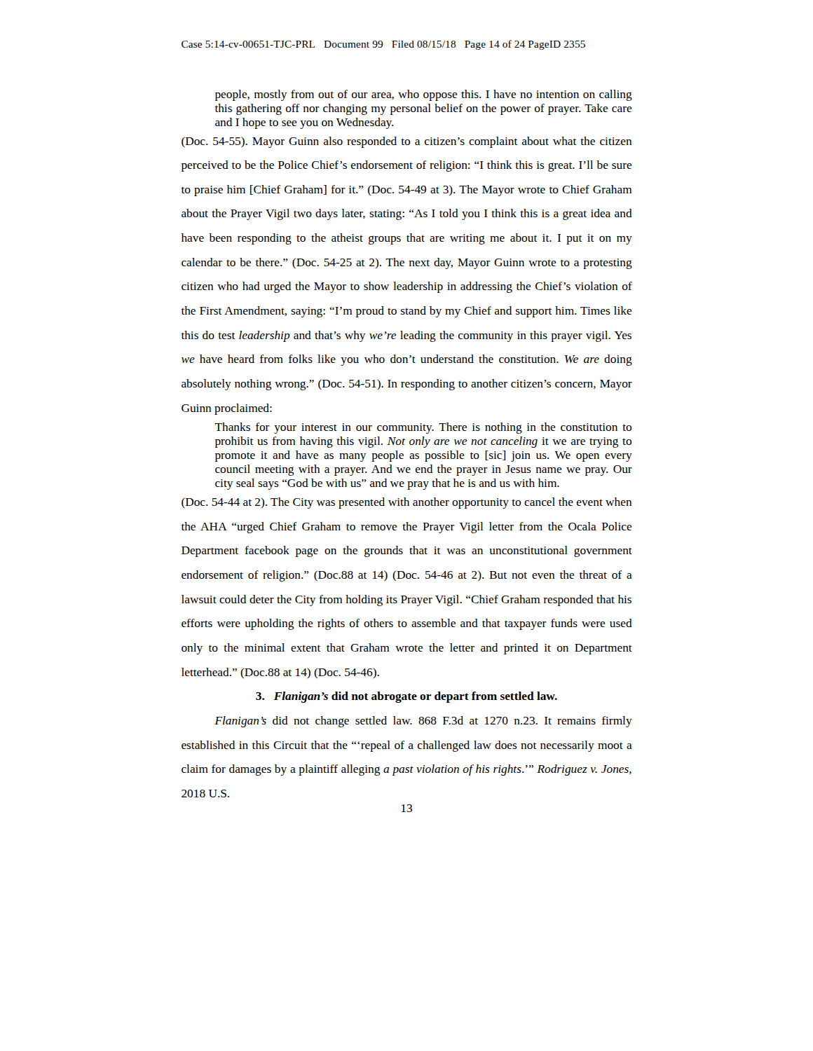Case 5:14-cv-00651-TJC-PRL Document 99 Filed 08/15/18 Page 14 of 24 PageID 2355
people, mostly from out of our area, who oppose this. I have no intention on calling this gathering off nor changing my personal belief on the power of prayer. Take care and I hope to see you on Wednesday.
(Doc. 54-55). Mayor Guinn also responded to a citizen’s complaint about what the citizen perceived to be the Police Chief’s endorsement of religion: “I think this is great. I’ll be sure to praise him [Chief Graham] for it.” (Doc. 54-49 at 3). The Mayor wrote to Chief Graham about the Prayer Vigil two days later, stating: “As I told you I think this is a great idea and have been responding to the atheist groups that are writing me about it. I put it on my calendar to be there.” (Doc. 54-25 at 2). The next day, Mayor Guinn wrote to a protesting citizen who had urged the Mayor to show leadership in addressing the Chief’s violation of the First Amendment, saying: “I’m proud to stand by my Chief and support him. Times like this do test leadership and that’s why we’re leading the community in this prayer vigil. Yes we have heard from folks like you who don’t understand the constitution. We are doing absolutely nothing wrong.” (Doc. 54-51). In responding to another citizen’s concern, Mayor Guinn proclaimed:
Thanks for your interest in our community. There is nothing in the constitution to prohibit us from having this vigil. Not only are we not canceling it we are trying to promote it and have as many people as possible to [sic] join us. We open every council meeting with a prayer. And we end the prayer in Jesus name we pray. Our city seal says “God be with us” and we pray that he is and us with him.
(Doc. 54-44 at 2). The City was presented with another opportunity to cancel the event when the AHA “urged Chief Graham to remove the Prayer Vigil letter from the Ocala Police Department facebook page on the grounds that it was an unconstitutional government endorsement of religion.” (Doc.88 at 14) (Doc. 54-46 at 2). But not even the threat of a lawsuit could deter the City from holding its Prayer Vigil. “Chief Graham responded that his efforts were upholding the rights of others to assemble and that taxpayer funds were used only to the minimal extent that Graham wrote the letter and printed it on Department letterhead.” (Doc.88 at 14) (Doc. 54-46).
3. Flanigan’s did not abrogate or depart from settled law.
Flanigan’s did not change settled law. 868 F.3d at 1270 n.23. It remains firmly established in this Circuit that the “‘repeal of a challenged law does not necessarily moot a claim for damages by a plaintiff alleging a past violation of his rights.’” Rodriguez v. Jones, 2018 U.S.
13